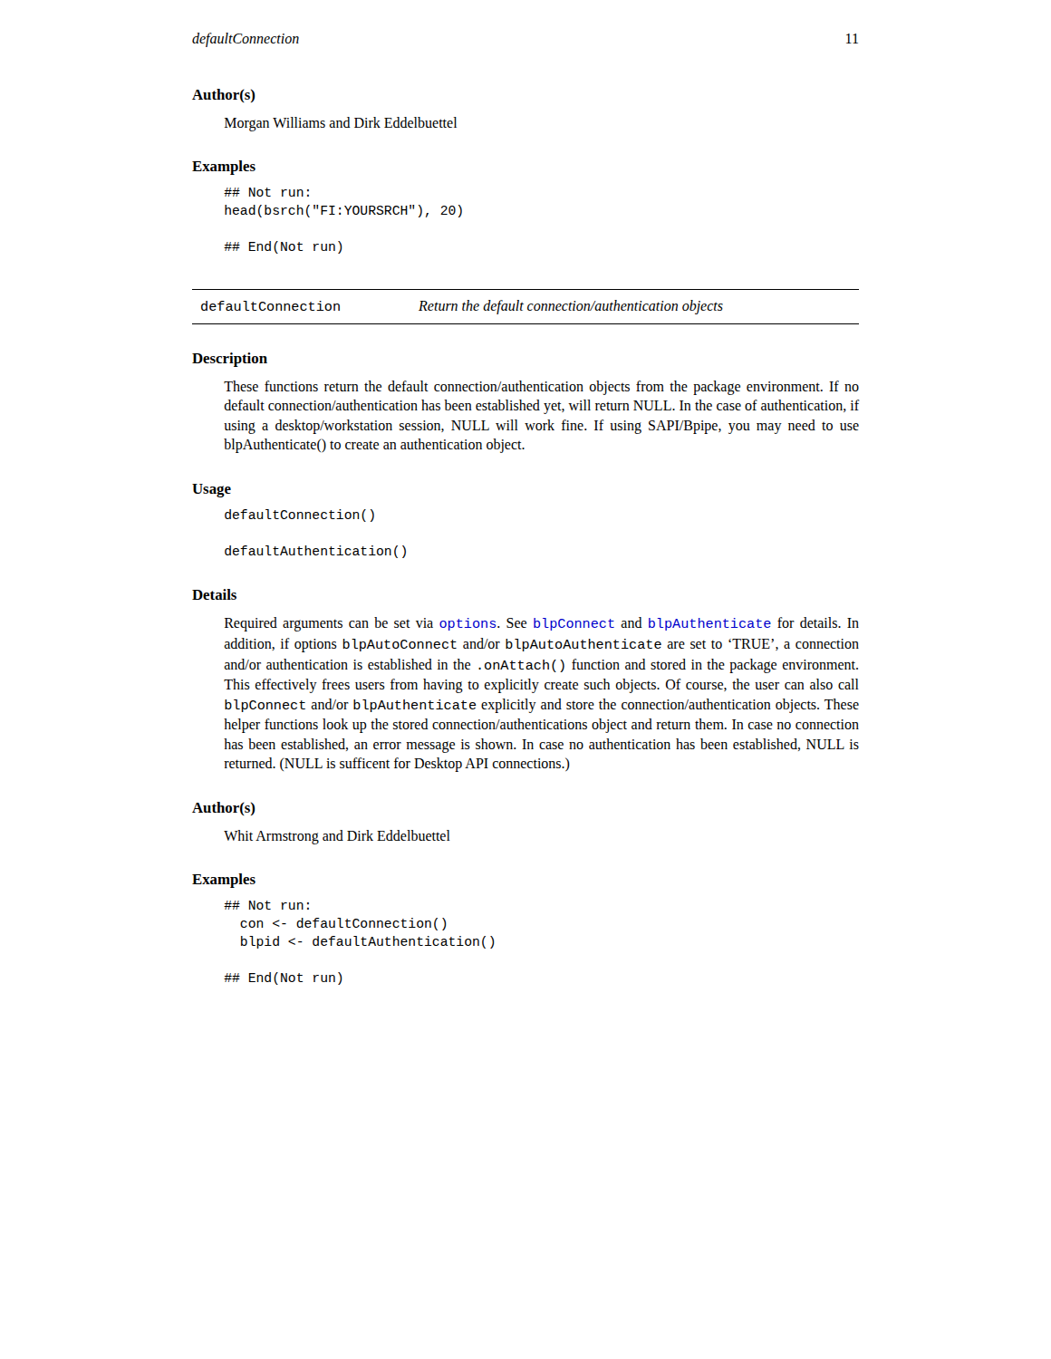defaultConnection 11
Author(s)
Morgan Williams and Dirk Eddelbuettel
Examples
## Not run:
head(bsrch("FI:YOURSRCH"), 20)

## End(Not run)
defaultConnection Return the default connection/authentication objects
Description
These functions return the default connection/authentication objects from the package environment. If no default connection/authentication has been established yet, will return NULL. In the case of authentication, if using a desktop/workstation session, NULL will work fine. If using SAPI/Bpipe, you may need to use blpAuthenticate() to create an authentication object.
Usage
defaultConnection()

defaultAuthentication()
Details
Required arguments can be set via options. See blpConnect and blpAuthenticate for details. In addition, if options blpAutoConnect and/or blpAutoAuthenticate are set to ‘TRUE’, a connection and/or authentication is established in the .onAttach() function and stored in the package environment. This effectively frees users from having to explicitly create such objects. Of course, the user can also call blpConnect and/or blpAuthenticate explicitly and store the connection/authentication objects. These helper functions look up the stored connection/authentications object and return them. In case no connection has been established, an error message is shown. In case no authentication has been established, NULL is returned. (NULL is sufficent for Desktop API connections.)
Author(s)
Whit Armstrong and Dirk Eddelbuettel
Examples
## Not run:
  con <- defaultConnection()
  blpid <- defaultAuthentication()

## End(Not run)